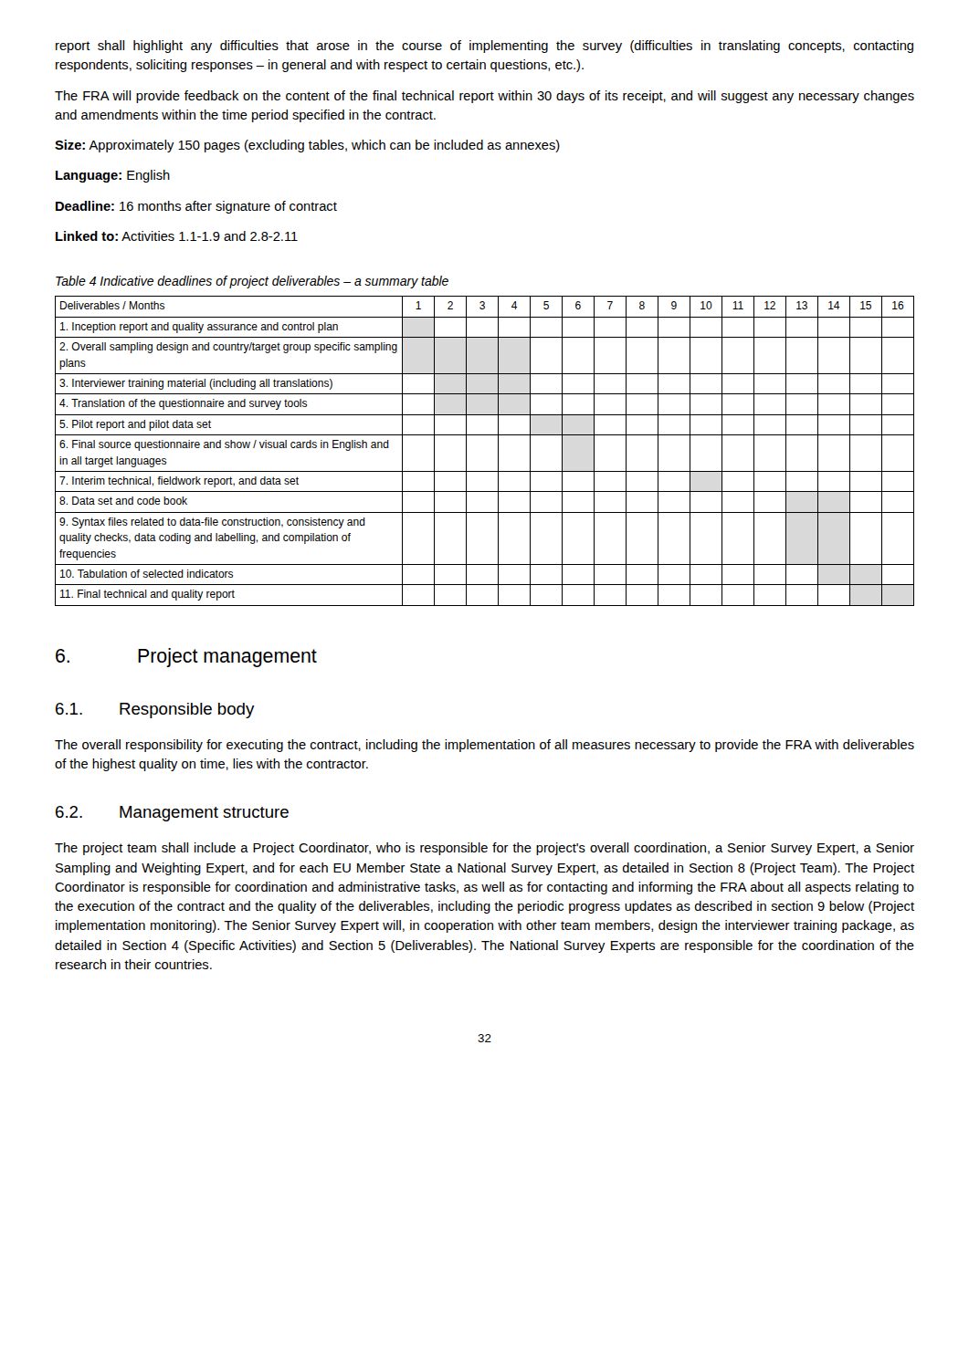report shall highlight any difficulties that arose in the course of implementing the survey (difficulties in translating concepts, contacting respondents, soliciting responses – in general and with respect to certain questions, etc.).
The FRA will provide feedback on the content of the final technical report within 30 days of its receipt, and will suggest any necessary changes and amendments within the time period specified in the contract.
Size: Approximately 150 pages (excluding tables, which can be included as annexes)
Language: English
Deadline: 16 months after signature of contract
Linked to: Activities 1.1-1.9 and 2.8-2.11
Table 4 Indicative deadlines of project deliverables – a summary table
| Deliverables / Months | 1 | 2 | 3 | 4 | 5 | 6 | 7 | 8 | 9 | 10 | 11 | 12 | 13 | 14 | 15 | 16 |
| --- | --- | --- | --- | --- | --- | --- | --- | --- | --- | --- | --- | --- | --- | --- | --- | --- |
| 1. Inception report and quality assurance and control plan | | | | | | | | | | | | | | | | |
| 2. Overall sampling design and country/target group specific sampling plans | | | | | | | | | | | | | | | | |
| 3. Interviewer training material (including all translations) | | | | | | | | | | | | | | | | |
| 4. Translation of the questionnaire and survey tools | | | | | | | | | | | | | | | | |
| 5. Pilot report and pilot data set | | | | | | | | | | | | | | | | |
| 6. Final source questionnaire and show / visual cards in English and in all target languages | | | | | | | | | | | | | | | | |
| 7. Interim technical, fieldwork report, and data set | | | | | | | | | | | | | | | | |
| 8. Data set and code book | | | | | | | | | | | | | | | | |
| 9. Syntax files related to data-file construction, consistency and quality checks, data coding and labelling, and compilation of frequencies | | | | | | | | | | | | | | | | |
| 10. Tabulation of selected indicators | | | | | | | | | | | | | | | | |
| 11. Final technical and quality report | | | | | | | | | | | | | | | | |
6. Project management
6.1. Responsible body
The overall responsibility for executing the contract, including the implementation of all measures necessary to provide the FRA with deliverables of the highest quality on time, lies with the contractor.
6.2. Management structure
The project team shall include a Project Coordinator, who is responsible for the project's overall coordination, a Senior Survey Expert, a Senior Sampling and Weighting Expert, and for each EU Member State a National Survey Expert, as detailed in Section 8 (Project Team). The Project Coordinator is responsible for coordination and administrative tasks, as well as for contacting and informing the FRA about all aspects relating to the execution of the contract and the quality of the deliverables, including the periodic progress updates as described in section 9 below (Project implementation monitoring). The Senior Survey Expert will, in cooperation with other team members, design the interviewer training package, as detailed in Section 4 (Specific Activities) and Section 5 (Deliverables). The National Survey Experts are responsible for the coordination of the research in their countries.
32